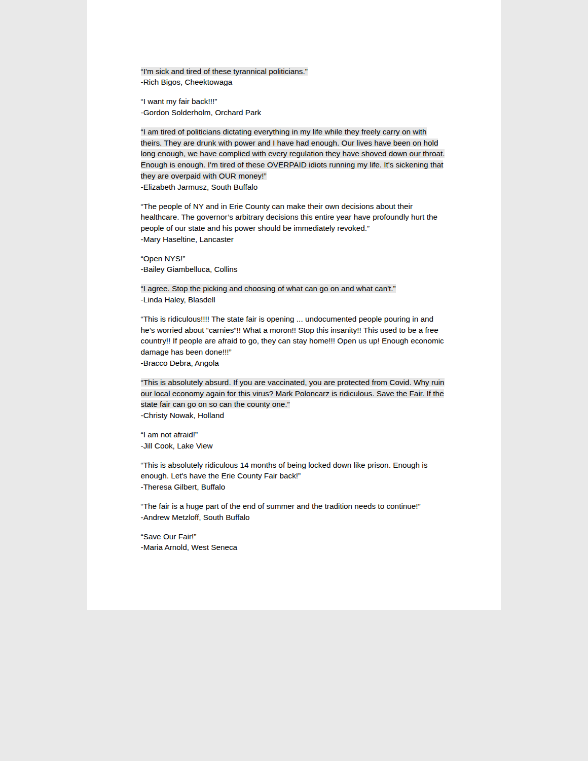“I'm sick and tired of these tyrannical politicians.”
-Rich Bigos, Cheektowaga
“I want my fair back!!!”
-Gordon Solderholm, Orchard Park
“I am tired of politicians dictating everything in my life while they freely carry on with theirs. They are drunk with power and I have had enough. Our lives have been on hold long enough, we have complied with every regulation they have shoved down our throat. Enough is enough. I'm tired of these OVERPAID idiots running my life. It's sickening that they are overpaid with OUR money!”
-Elizabeth Jarmusz, South Buffalo
“The people of NY and in Erie County can make their own decisions about their healthcare. The governor’s arbitrary decisions this entire year have profoundly hurt the people of our state and his power should be immediately revoked.”
-Mary Haseltine, Lancaster
“Open NYS!”
-Bailey Giambelluca, Collins
“I agree. Stop the picking and choosing of what can go on and what can't.”
-Linda Haley, Blasdell
“This is ridiculous!!!! The state fair is opening ... undocumented people pouring in and he’s worried about “carnies”!! What a moron!! Stop this insanity!! This used to be a free country!! If people are afraid to go, they can stay home!!! Open us up! Enough economic damage has been done!!!”
-Bracco Debra, Angola
“This is absolutely absurd. If you are vaccinated, you are protected from Covid. Why ruin our local economy again for this virus? Mark Poloncarz is ridiculous. Save the Fair. If the state fair can go on so can the county one.”
-Christy Nowak, Holland
“I am not afraid!”
-Jill Cook, Lake View
“This is absolutely ridiculous 14 months of being locked down like prison. Enough is enough. Let's have the Erie County Fair back!”
-Theresa Gilbert, Buffalo
“The fair is a huge part of the end of summer and the tradition needs to continue!”
-Andrew Metzloff, South Buffalo
“Save Our Fair!”
-Maria Arnold, West Seneca